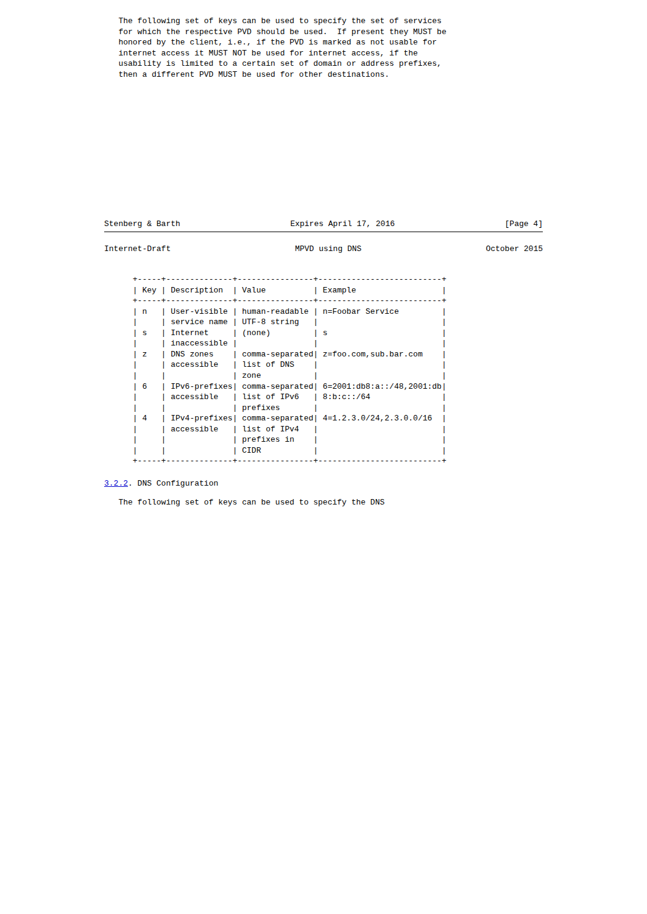The following set of keys can be used to specify the set of services for which the respective PVD should be used. If present they MUST be honored by the client, i.e., if the PVD is marked as not usable for internet access it MUST NOT be used for internet access, if the usability is limited to a certain set of domain or address prefixes, then a different PVD MUST be used for other destinations.
Stenberg & Barth Expires April 17, 2016[Page 4]
Internet-Draft MPVD using DNS October 2015
      +-----+--------------+----------------+--------------------------+
      | Key | Description  | Value          | Example                  |
      +-----+--------------+----------------+--------------------------+
      | n   | User-visible | human-readable | n=Foobar Service         |
      |     | service name | UTF-8 string   |                          |
      | s   | Internet     | (none)         | s                        |
      |     | inaccessible |                |                          |
      | z   | DNS zones    | comma-separated| z=foo.com,sub.bar.com    |
      |     | accessible   | list of DNS    |                          |
      |     |              | zone           |                          |
      | 6   | IPv6-prefixes| comma-separated| 6=2001:db8:a::/48,2001:db|
      |     | accessible   | list of IPv6   | 8:b:c::/64               |
      |     |              | prefixes       |                          |
      | 4   | IPv4-prefixes| comma-separated| 4=1.2.3.0/24,2.3.0.0/16  |
      |     | accessible   | list of IPv4   |                          |
      |     |              | prefixes in    |                          |
      |     |              | CIDR           |                          |
      +-----+--------------+----------------+--------------------------+
3.2.2. DNS Configuration
The following set of keys can be used to specify the DNS